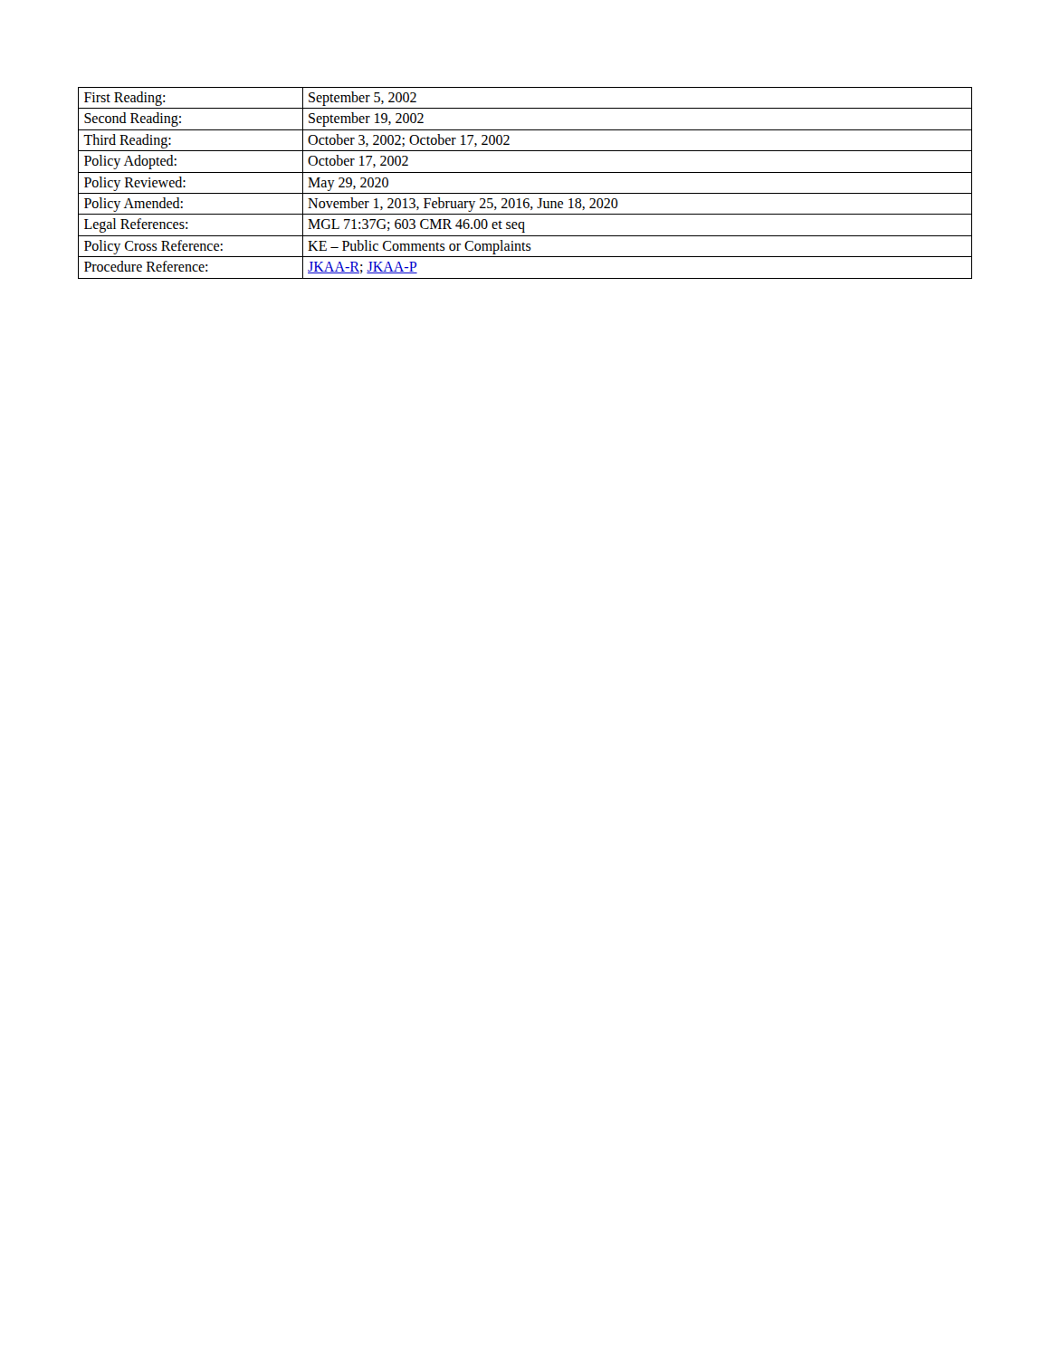| First Reading: | September 5, 2002 |
| Second Reading: | September 19, 2002 |
| Third Reading: | October 3, 2002; October 17, 2002 |
| Policy Adopted: | October 17, 2002 |
| Policy Reviewed: | May 29, 2020 |
| Policy Amended: | November 1, 2013, February 25, 2016, June 18, 2020 |
| Legal References: | MGL 71:37G; 603 CMR 46.00 et seq |
| Policy Cross Reference: | KE – Public Comments or Complaints |
| Procedure Reference: | JKAA-R ; JKAA-P |